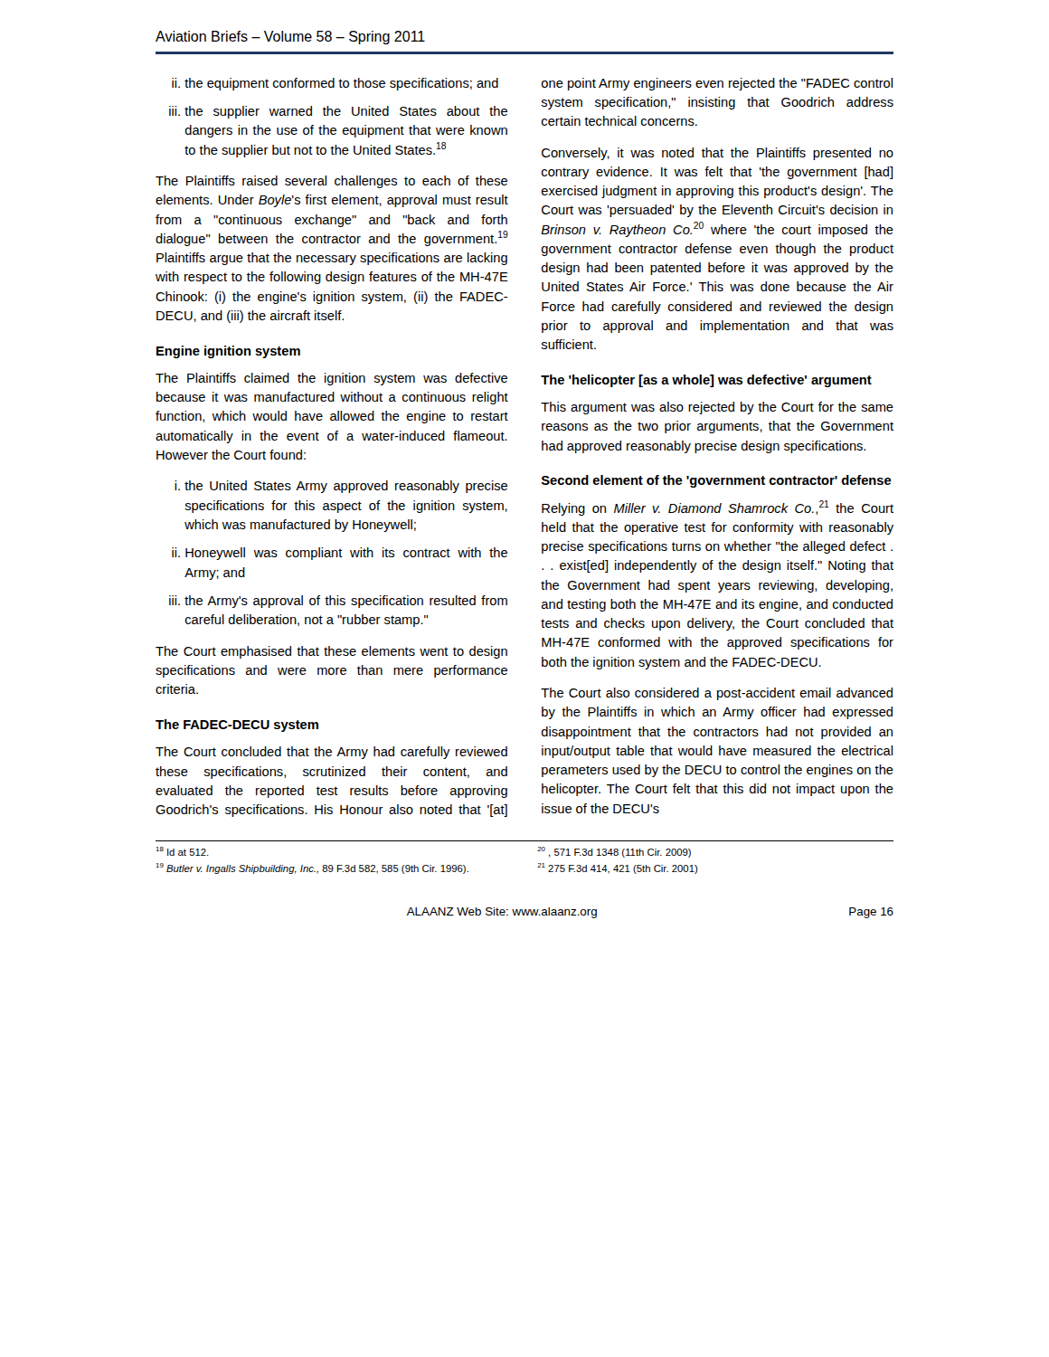Aviation Briefs – Volume 58 – Spring 2011
the equipment conformed to those specifications; and
the supplier warned the United States about the dangers in the use of the equipment that were known to the supplier but not to the United States.18
The Plaintiffs raised several challenges to each of these elements. Under Boyle's first element, approval must result from a "continuous exchange" and "back and forth dialogue" between the contractor and the government.19 Plaintiffs argue that the necessary specifications are lacking with respect to the following design features of the MH-47E Chinook: (i) the engine's ignition system, (ii) the FADEC-DECU, and (iii) the aircraft itself.
Engine ignition system
The Plaintiffs claimed the ignition system was defective because it was manufactured without a continuous relight function, which would have allowed the engine to restart automatically in the event of a water-induced flameout. However the Court found:
the United States Army approved reasonably precise specifications for this aspect of the ignition system, which was manufactured by Honeywell;
Honeywell was compliant with its contract with the Army; and
the Army's approval of this specification resulted from careful deliberation, not a "rubber stamp."
The Court emphasised that these elements went to design specifications and were more than mere performance criteria.
The FADEC-DECU system
The Court concluded that the Army had carefully reviewed these specifications, scrutinized their content, and evaluated the reported test results before approving Goodrich's specifications. His Honour also noted that '[at] one point Army engineers even rejected the "FADEC control system specification," insisting that Goodrich address certain technical concerns.
Conversely, it was noted that the Plaintiffs presented no contrary evidence. It was felt that 'the government [had] exercised judgment in approving this product's design'. The Court was 'persuaded' by the Eleventh Circuit's decision in Brinson v. Raytheon Co.20 where 'the court imposed the government contractor defense even though the product design had been patented before it was approved by the United States Air Force.' This was done because the Air Force had carefully considered and reviewed the design prior to approval and implementation and that was sufficient.
The 'helicopter [as a whole] was defective' argument
This argument was also rejected by the Court for the same reasons as the two prior arguments, that the Government had approved reasonably precise design specifications.
Second element of the 'government contractor' defense
Relying on Miller v. Diamond Shamrock Co.,21 the Court held that the operative test for conformity with reasonably precise specifications turns on whether "the alleged defect . . . exist[ed] independently of the design itself." Noting that the Government had spent years reviewing, developing, and testing both the MH-47E and its engine, and conducted tests and checks upon delivery, the Court concluded that MH-47E conformed with the approved specifications for both the ignition system and the FADEC-DECU.
The Court also considered a post-accident email advanced by the Plaintiffs in which an Army officer had expressed disappointment that the contractors had not provided an input/output table that would have measured the electrical perameters used by the DECU to control the engines on the helicopter. The Court felt that this did not impact upon the issue of the DECU's
18 Id at 512.
19 Butler v. Ingalls Shipbuilding, Inc., 89 F.3d 582, 585 (9th Cir. 1996).
20 , 571 F.3d 1348 (11th Cir. 2009)
21 275 F.3d 414, 421 (5th Cir. 2001)
ALAANZ Web Site: www.alaanz.org Page 16